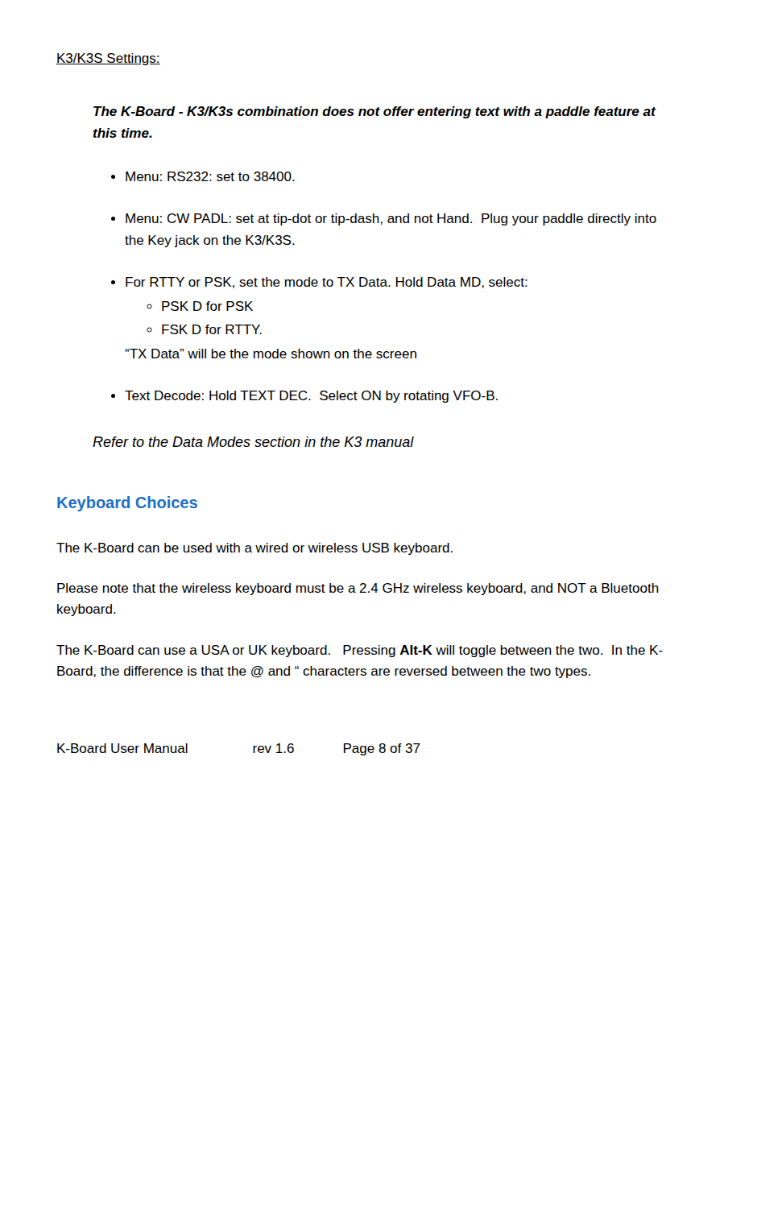K3/K3S Settings:
The K-Board - K3/K3s combination does not offer entering text with a paddle feature at this time.
Menu: RS232: set to 38400.
Menu: CW PADL: set at tip-dot or tip-dash, and not Hand. Plug your paddle directly into the Key jack on the K3/K3S.
For RTTY or PSK, set the mode to TX Data. Hold Data MD, select:
PSK D for PSK
FSK D for RTTY.
“TX Data” will be the mode shown on the screen
Text Decode: Hold TEXT DEC. Select ON by rotating VFO-B.
Refer to the Data Modes section in the K3 manual
Keyboard Choices
The K-Board can be used with a wired or wireless USB keyboard.
Please note that the wireless keyboard must be a 2.4 GHz wireless keyboard, and NOT a Bluetooth keyboard.
The K-Board can use a USA or UK keyboard. Pressing Alt-K will toggle between the two. In the K-Board, the difference is that the @ and “ characters are reversed between the two types.
K-Board User Manual rev 1.6 Page 8 of 37